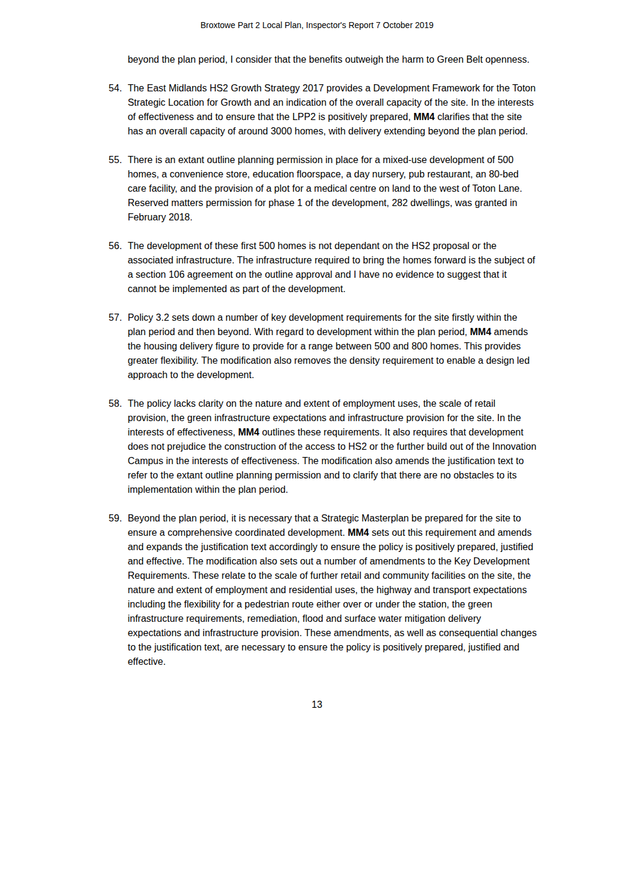Broxtowe Part 2 Local Plan, Inspector's Report 7 October 2019
beyond the plan period, I consider that the benefits outweigh the harm to Green Belt openness.
The East Midlands HS2 Growth Strategy 2017 provides a Development Framework for the Toton Strategic Location for Growth and an indication of the overall capacity of the site. In the interests of effectiveness and to ensure that the LPP2 is positively prepared, MM4 clarifies that the site has an overall capacity of around 3000 homes, with delivery extending beyond the plan period.
There is an extant outline planning permission in place for a mixed-use development of 500 homes, a convenience store, education floorspace, a day nursery, pub restaurant, an 80-bed care facility, and the provision of a plot for a medical centre on land to the west of Toton Lane. Reserved matters permission for phase 1 of the development, 282 dwellings, was granted in February 2018.
The development of these first 500 homes is not dependant on the HS2 proposal or the associated infrastructure. The infrastructure required to bring the homes forward is the subject of a section 106 agreement on the outline approval and I have no evidence to suggest that it cannot be implemented as part of the development.
Policy 3.2 sets down a number of key development requirements for the site firstly within the plan period and then beyond. With regard to development within the plan period, MM4 amends the housing delivery figure to provide for a range between 500 and 800 homes. This provides greater flexibility. The modification also removes the density requirement to enable a design led approach to the development.
The policy lacks clarity on the nature and extent of employment uses, the scale of retail provision, the green infrastructure expectations and infrastructure provision for the site. In the interests of effectiveness, MM4 outlines these requirements. It also requires that development does not prejudice the construction of the access to HS2 or the further build out of the Innovation Campus in the interests of effectiveness. The modification also amends the justification text to refer to the extant outline planning permission and to clarify that there are no obstacles to its implementation within the plan period.
Beyond the plan period, it is necessary that a Strategic Masterplan be prepared for the site to ensure a comprehensive coordinated development. MM4 sets out this requirement and amends and expands the justification text accordingly to ensure the policy is positively prepared, justified and effective. The modification also sets out a number of amendments to the Key Development Requirements. These relate to the scale of further retail and community facilities on the site, the nature and extent of employment and residential uses, the highway and transport expectations including the flexibility for a pedestrian route either over or under the station, the green infrastructure requirements, remediation, flood and surface water mitigation delivery expectations and infrastructure provision. These amendments, as well as consequential changes to the justification text, are necessary to ensure the policy is positively prepared, justified and effective.
13